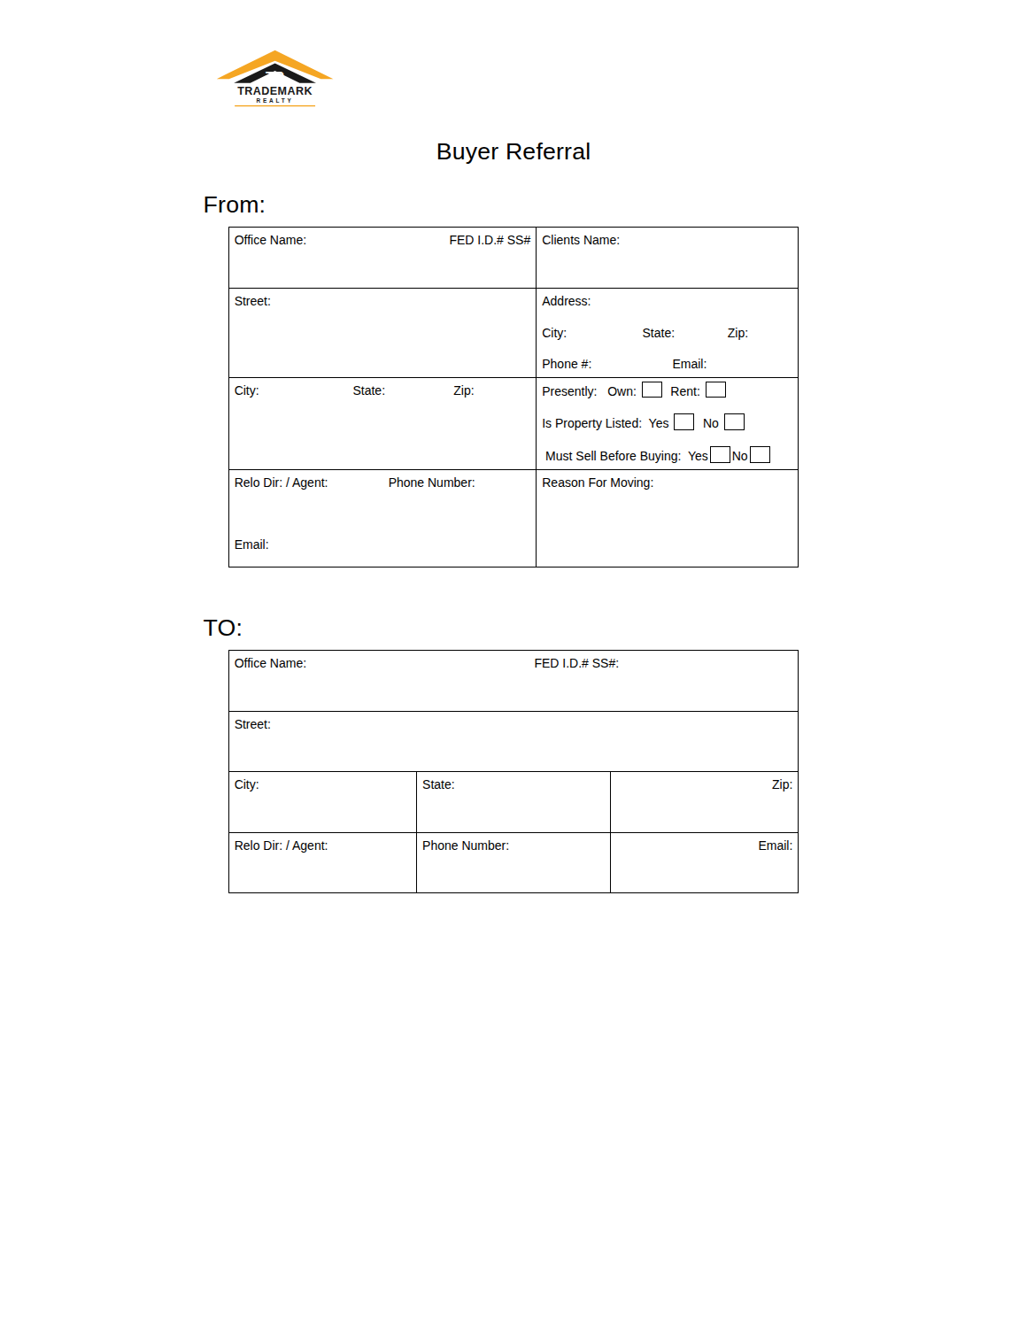TR TRADEMARK REALTY
Buyer Referral
From:
| Office Name: FED I.D.# SS# | Clients Name: |
| Street: | Address: City: State: Zip: Phone #: Email: |
| City: State: Zip: | Presently: Own: Rent: Is Property Listed: Yes No Must Sell Before Buying: Yes No |
| Relo Dir: / Agent: Phone Number: Email: | Reason For Moving: |
TO:
| Office Name: FED I.D.# SS#: |
| Street: |
| City: | State: | Zip: |
| Relo Dir: / Agent: | Phone Number: | Email: |